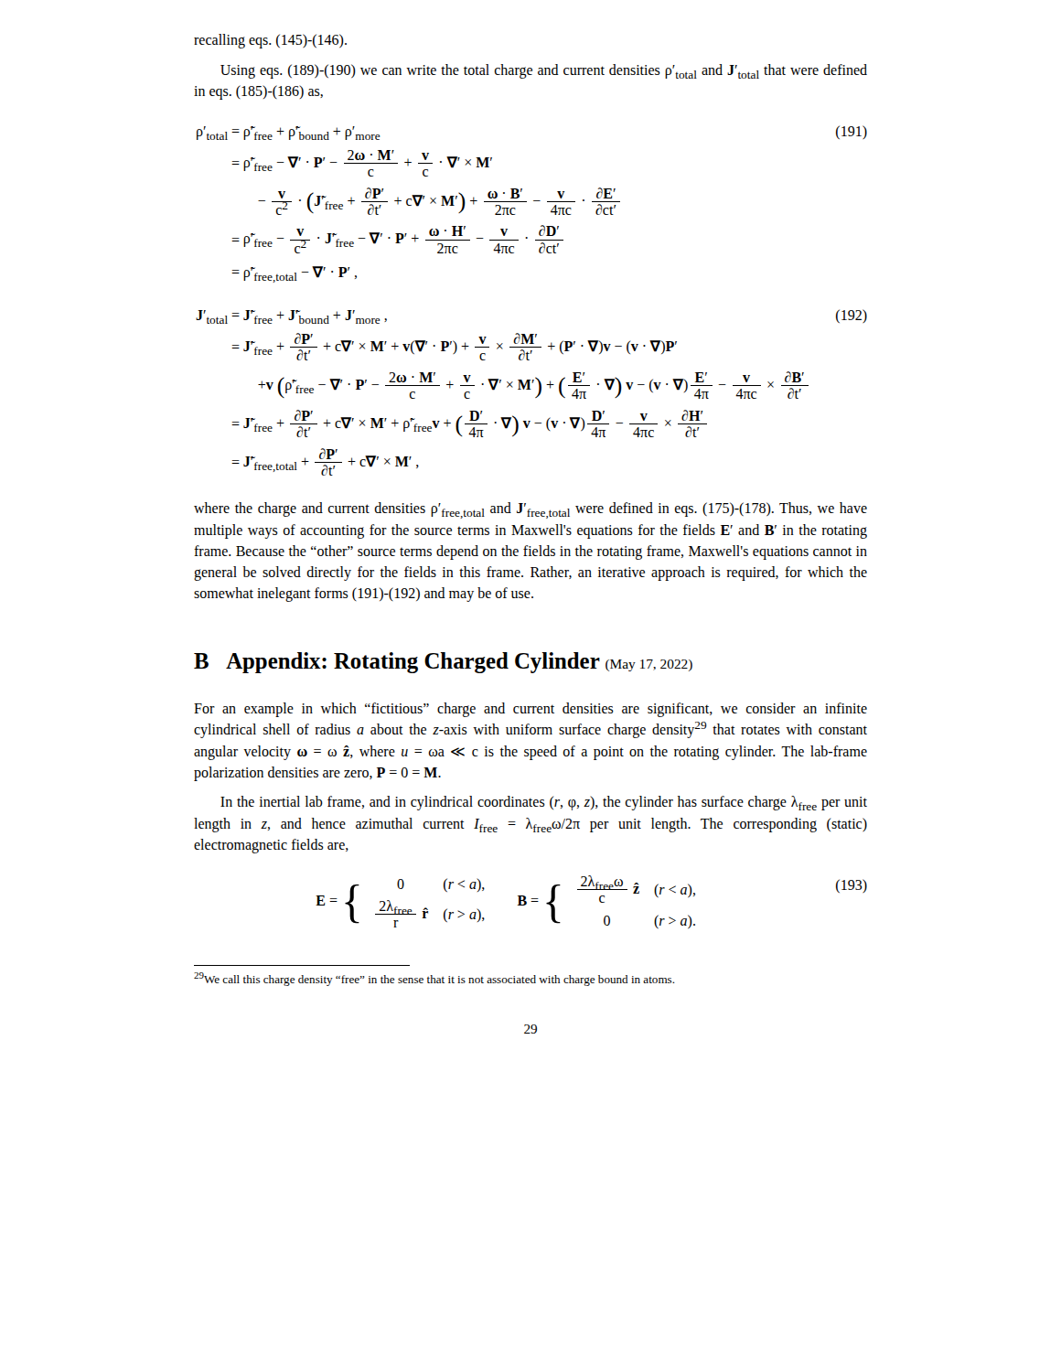recalling eqs. (145)-(146).
Using eqs. (189)-(190) we can write the total charge and current densities ρ′total and J′total that were defined in eqs. (185)-(186) as,
| ρ′ total | = | ρ̃′ free + ρ̃′ bound + ρ′ more |
| | = | ρ̃′ free − ∇ ′ · P ′ − 2 ω · M ′ c + v c · ∇ ′ × M ′ |
| | | − v c 2 · ( J ̃′ free + ∂ P ′ ∂t′ + c ∇ ′ × M ′ ) + ω · B ′ 2πc − v 4πc · ∂ E ′ ∂ct′ |
| | = | ρ̃′ free − v c 2 · J ̃′ free − ∇ ′ · P ′ + ω · H ′ 2πc − v 4πc · ∂ D ′ ∂ct′ |
| | = | ρ̃′ free,total − ∇ ′ · P ′ , |
(191)
| J ′ total | = | J ̃′ free + J ̃′ bound + J ′ more , |
| | = | J ̃′ free + ∂ P ′ ∂t′ + c ∇ ′ × M ′ + v ( ∇ ′ · P ′) + v c × ∂ M ′ ∂t′ + ( P ′ · ∇ ) v − ( v · ∇ ) P ′ |
| | | + v ( ρ̃′ free − ∇ ′ · P ′ − 2 ω · M ′ c + v c · ∇ ′ × M ′ ) + ( E ′ 4π · ∇ ) v − ( v · ∇ ) E ′ 4π − v 4πc × ∂ B ′ ∂t′ |
| | = | J ̃′ free + ∂ P ′ ∂t′ + c ∇ ′ × M ′ + ρ̃′ free v + ( D ′ 4π · ∇ ) v − ( v · ∇ ) D ′ 4π − v 4πc × ∂ H ′ ∂t′ |
| | = | J ̃′ free,total + ∂ P ′ ∂t′ + c ∇ ′ × M ′ , |
(192)
where the charge and current densities ρ′free,total and J′free,total were defined in eqs. (175)-(178). Thus, we have multiple ways of accounting for the source terms in Maxwell's equations for the fields E′ and B′ in the rotating frame. Because the “other” source terms depend on the fields in the rotating frame, Maxwell's equations cannot in general be solved directly for the fields in this frame. Rather, an iterative approach is required, for which the somewhat inelegant forms (191)-(192) and may be of use.
B Appendix: Rotating Charged Cylinder (May 17, 2022)
For an example in which “fictitious” charge and current densities are significant, we consider an infinite cylindrical shell of radius a about the z-axis with uniform surface charge density29 that rotates with constant angular velocity ω = ω ẑ, where u = ωa ≪ c is the speed of a point on the rotating cylinder. The lab-frame polarization densities are zero, P = 0 = M.
In the inertial lab frame, and in cylindrical coordinates (r, φ, z), the cylinder has surface charge λfree per unit length in z, and hence azimuthal current Ifree = λfreeω/2π per unit length. The corresponding (static) electromagnetic fields are,
E = {
| 0 | ( r < a ), |
| 2λ free r r̂ | ( r > a ), |
B = {
| 2λ free ω c ẑ | ( r < a ), |
| 0 | ( r > a ). |
(193)
29We call this charge density “free” in the sense that it is not associated with charge bound in atoms.
29